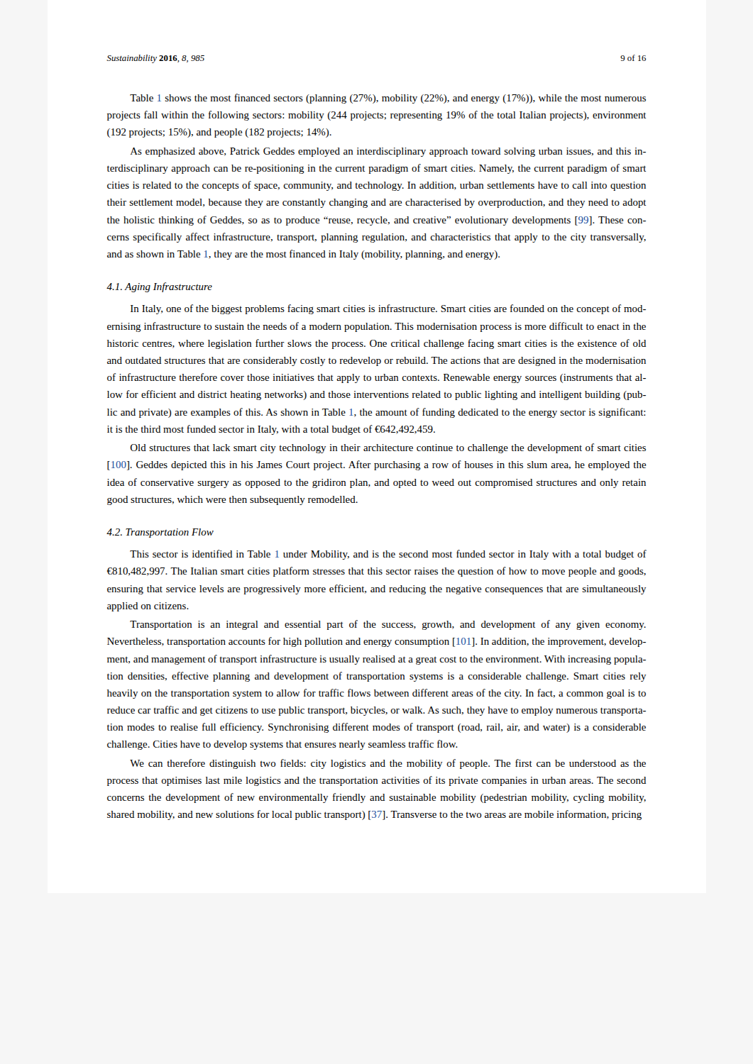Sustainability 2016, 8, 985 9 of 16
Table 1 shows the most financed sectors (planning (27%), mobility (22%), and energy (17%)), while the most numerous projects fall within the following sectors: mobility (244 projects; representing 19% of the total Italian projects), environment (192 projects; 15%), and people (182 projects; 14%).
As emphasized above, Patrick Geddes employed an interdisciplinary approach toward solving urban issues, and this interdisciplinary approach can be re-positioning in the current paradigm of smart cities. Namely, the current paradigm of smart cities is related to the concepts of space, community, and technology. In addition, urban settlements have to call into question their settlement model, because they are constantly changing and are characterised by overproduction, and they need to adopt the holistic thinking of Geddes, so as to produce “reuse, recycle, and creative” evolutionary developments [99]. These concerns specifically affect infrastructure, transport, planning regulation, and characteristics that apply to the city transversally, and as shown in Table 1, they are the most financed in Italy (mobility, planning, and energy).
4.1. Aging Infrastructure
In Italy, one of the biggest problems facing smart cities is infrastructure. Smart cities are founded on the concept of modernising infrastructure to sustain the needs of a modern population. This modernisation process is more difficult to enact in the historic centres, where legislation further slows the process. One critical challenge facing smart cities is the existence of old and outdated structures that are considerably costly to redevelop or rebuild. The actions that are designed in the modernisation of infrastructure therefore cover those initiatives that apply to urban contexts. Renewable energy sources (instruments that allow for efficient and district heating networks) and those interventions related to public lighting and intelligent building (public and private) are examples of this. As shown in Table 1, the amount of funding dedicated to the energy sector is significant: it is the third most funded sector in Italy, with a total budget of €642,492,459.
Old structures that lack smart city technology in their architecture continue to challenge the development of smart cities [100]. Geddes depicted this in his James Court project. After purchasing a row of houses in this slum area, he employed the idea of conservative surgery as opposed to the gridiron plan, and opted to weed out compromised structures and only retain good structures, which were then subsequently remodelled.
4.2. Transportation Flow
This sector is identified in Table 1 under Mobility, and is the second most funded sector in Italy with a total budget of €810,482,997. The Italian smart cities platform stresses that this sector raises the question of how to move people and goods, ensuring that service levels are progressively more efficient, and reducing the negative consequences that are simultaneously applied on citizens.
Transportation is an integral and essential part of the success, growth, and development of any given economy. Nevertheless, transportation accounts for high pollution and energy consumption [101]. In addition, the improvement, development, and management of transport infrastructure is usually realised at a great cost to the environment. With increasing population densities, effective planning and development of transportation systems is a considerable challenge. Smart cities rely heavily on the transportation system to allow for traffic flows between different areas of the city. In fact, a common goal is to reduce car traffic and get citizens to use public transport, bicycles, or walk. As such, they have to employ numerous transportation modes to realise full efficiency. Synchronising different modes of transport (road, rail, air, and water) is a considerable challenge. Cities have to develop systems that ensures nearly seamless traffic flow.
We can therefore distinguish two fields: city logistics and the mobility of people. The first can be understood as the process that optimises last mile logistics and the transportation activities of its private companies in urban areas. The second concerns the development of new environmentally friendly and sustainable mobility (pedestrian mobility, cycling mobility, shared mobility, and new solutions for local public transport) [37]. Transverse to the two areas are mobile information, pricing